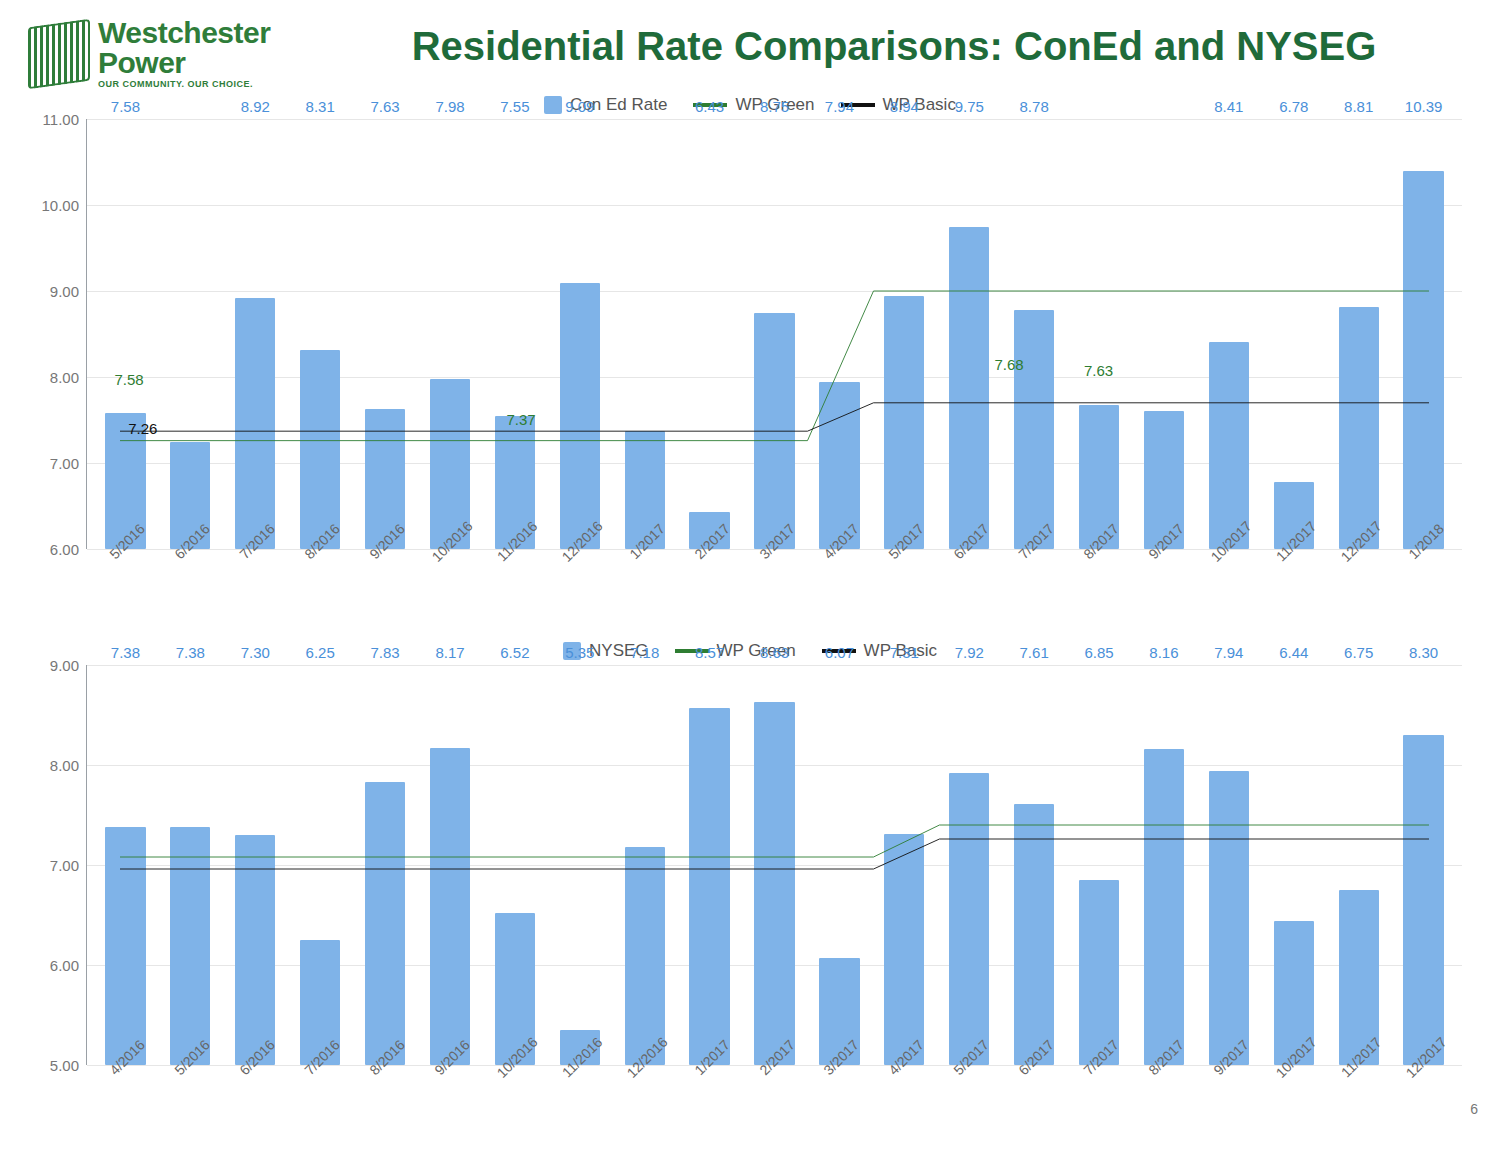Westchester
Power
OUR COMMUNITY. OUR CHOICE.
Residential Rate Comparisons: ConEd and NYSEG
Con Ed Rate
WP Green
WP Basic
11.00
10.00
9.00
8.00
7.00
6.00
7.58
8.92
8.31
7.63
7.98
7.55
9.09
6.43
8.75
7.94
8.94
9.75
8.78
8.41
6.78
8.81
10.39
7.58 7.26 7.37 7.68 7.63
5/2016
6/2016
7/2016
8/2016
9/2016
10/2016
11/2016
12/2016
1/2017
2/2017
3/2017
4/2017
5/2017
6/2017
7/2017
8/2017
9/2017
10/2017
11/2017
12/2017
1/2018
NYSEG
WP Green
WP Basic
9.00
8.00
7.00
6.00
5.00
7.38
7.38
7.30
6.25
7.83
8.17
6.52
5.35
7.18
8.57
8.63
6.07
7.31
7.92
7.61
6.85
8.16
7.94
6.44
6.75
8.30
4/2016
5/2016
6/2016
7/2016
8/2016
9/2016
10/2016
11/2016
12/2016
1/2017
2/2017
3/2017
4/2017
5/2017
6/2017
7/2017
8/2017
9/2017
10/2017
11/2017
12/2017
6